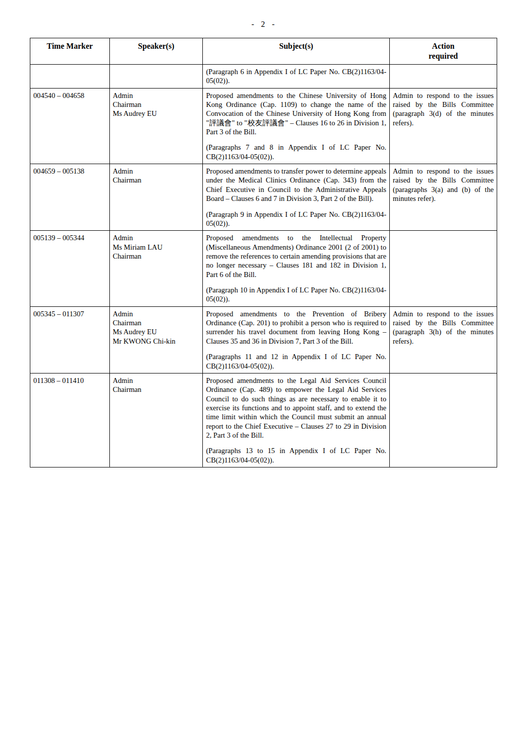- 2 -
| Time Marker | Speaker(s) | Subject(s) | Action required |
| --- | --- | --- | --- |
| | | (Paragraph 6 in Appendix I of LC Paper No. CB(2)1163/04-05(02)). | |
| 004540 – 004658 | Admin Chairman Ms Audrey EU | Proposed amendments to the Chinese University of Hong Kong Ordinance (Cap. 1109) to change the name of the Convocation of the Chinese University of Hong Kong from " 評議會 " to " 校友評議會 " – Clauses 16 to 26 in Division 1, Part 3 of the Bill. (Paragraphs 7 and 8 in Appendix I of LC Paper No. CB(2)1163/04-05(02)). | Admin to respond to the issues raised by the Bills Committee (paragraph 3(d) of the minutes refers). |
| 004659 – 005138 | Admin Chairman | Proposed amendments to transfer power to determine appeals under the Medical Clinics Ordinance (Cap. 343) from the Chief Executive in Council to the Administrative Appeals Board – Clauses 6 and 7 in Division 3, Part 2 of the Bill). (Paragraph 9 in Appendix I of LC Paper No. CB(2)1163/04-05(02)). | Admin to respond to the issues raised by the Bills Committee (paragraphs 3(a) and (b) of the minutes refer). |
| 005139 – 005344 | Admin Ms Miriam LAU Chairman | Proposed amendments to the Intellectual Property (Miscellaneous Amendments) Ordinance 2001 (2 of 2001) to remove the references to certain amending provisions that are no longer necessary – Clauses 181 and 182 in Division 1, Part 6 of the Bill. (Paragraph 10 in Appendix I of LC Paper No. CB(2)1163/04-05(02)). | |
| 005345 – 011307 | Admin Chairman Ms Audrey EU Mr KWONG Chi-kin | Proposed amendments to the Prevention of Bribery Ordinance (Cap. 201) to prohibit a person who is required to surrender his travel document from leaving Hong Kong – Clauses 35 and 36 in Division 7, Part 3 of the Bill. (Paragraphs 11 and 12 in Appendix I of LC Paper No. CB(2)1163/04-05(02)). | Admin to respond to the issues raised by the Bills Committee (paragraph 3(h) of the minutes refers). |
| 011308 – 011410 | Admin Chairman | Proposed amendments to the Legal Aid Services Council Ordinance (Cap. 489) to empower the Legal Aid Services Council to do such things as are necessary to enable it to exercise its functions and to appoint staff, and to extend the time limit within which the Council must submit an annual report to the Chief Executive – Clauses 27 to 29 in Division 2, Part 3 of the Bill. (Paragraphs 13 to 15 in Appendix I of LC Paper No. CB(2)1163/04-05(02)). | |